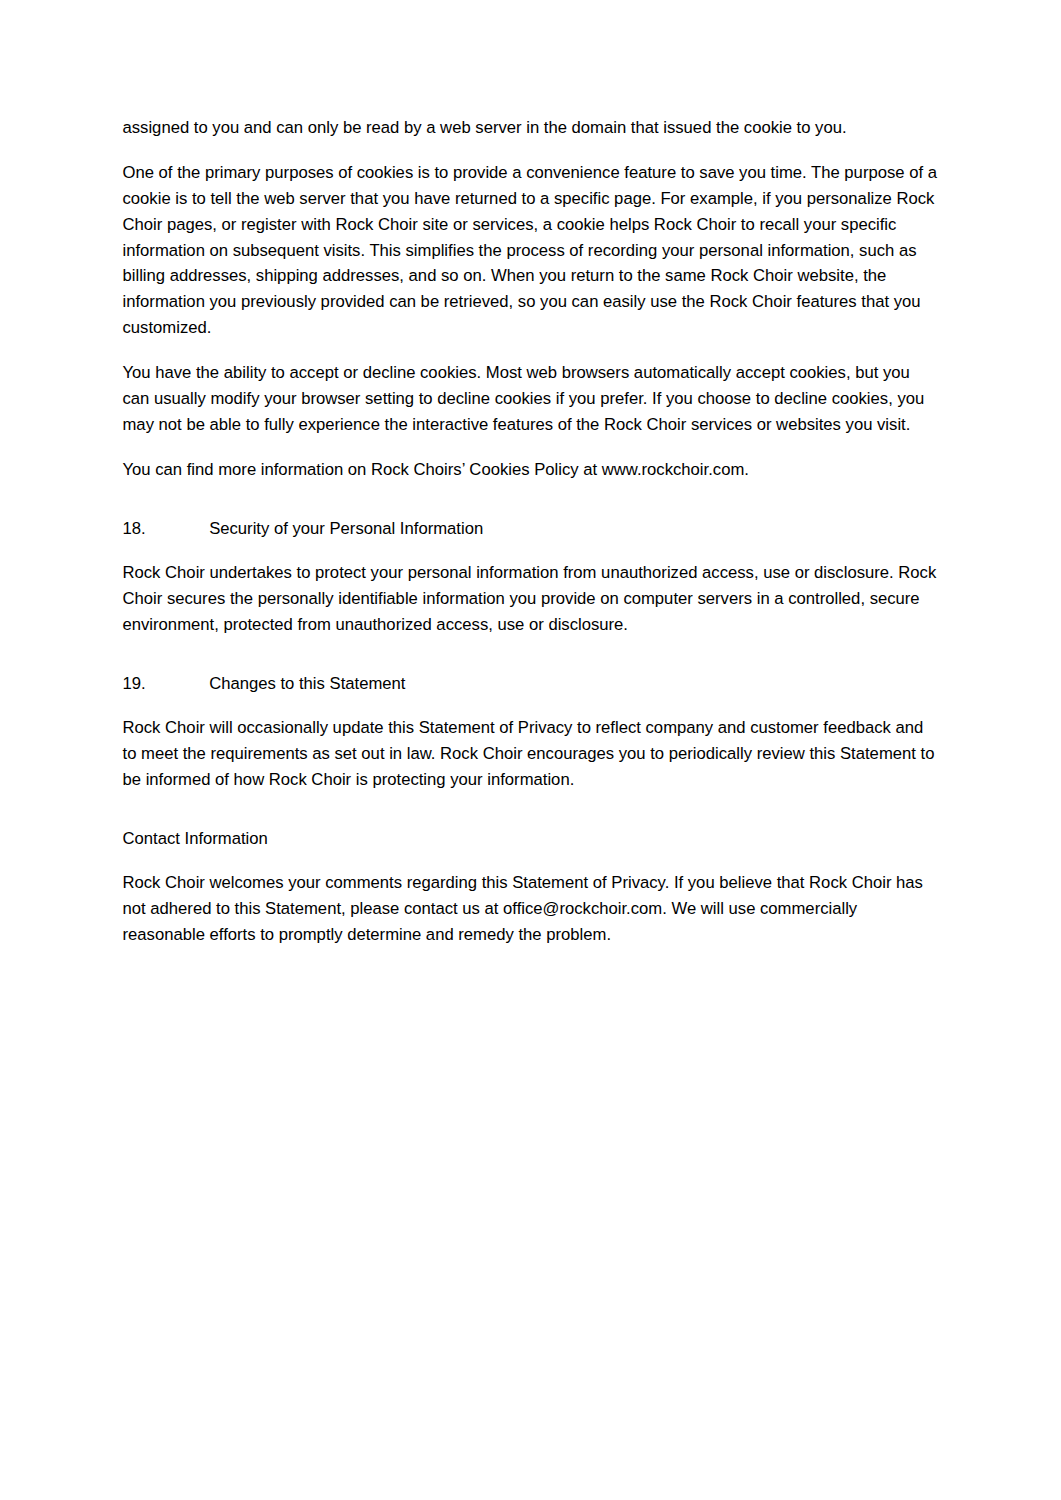assigned to you and can only be read by a web server in the domain that issued the cookie to you.
One of the primary purposes of cookies is to provide a convenience feature to save you time. The purpose of a cookie is to tell the web server that you have returned to a specific page. For example, if you personalize Rock Choir pages, or register with Rock Choir site or services, a cookie helps Rock Choir to recall your specific information on subsequent visits. This simplifies the process of recording your personal information, such as billing addresses, shipping addresses, and so on. When you return to the same Rock Choir website, the information you previously provided can be retrieved, so you can easily use the Rock Choir features that you customized.
You have the ability to accept or decline cookies. Most web browsers automatically accept cookies, but you can usually modify your browser setting to decline cookies if you prefer. If you choose to decline cookies, you may not be able to fully experience the interactive features of the Rock Choir services or websites you visit.
You can find more information on Rock Choirs’ Cookies Policy at www.rockchoir.com.
18. Security of your Personal Information
Rock Choir undertakes to protect your personal information from unauthorized access, use or disclosure. Rock Choir secures the personally identifiable information you provide on computer servers in a controlled, secure environment, protected from unauthorized access, use or disclosure.
19. Changes to this Statement
Rock Choir will occasionally update this Statement of Privacy to reflect company and customer feedback and to meet the requirements as set out in law. Rock Choir encourages you to periodically review this Statement to be informed of how Rock Choir is protecting your information.
Contact Information
Rock Choir welcomes your comments regarding this Statement of Privacy. If you believe that Rock Choir has not adhered to this Statement, please contact us at office@rockchoir.com. We will use commercially reasonable efforts to promptly determine and remedy the problem.